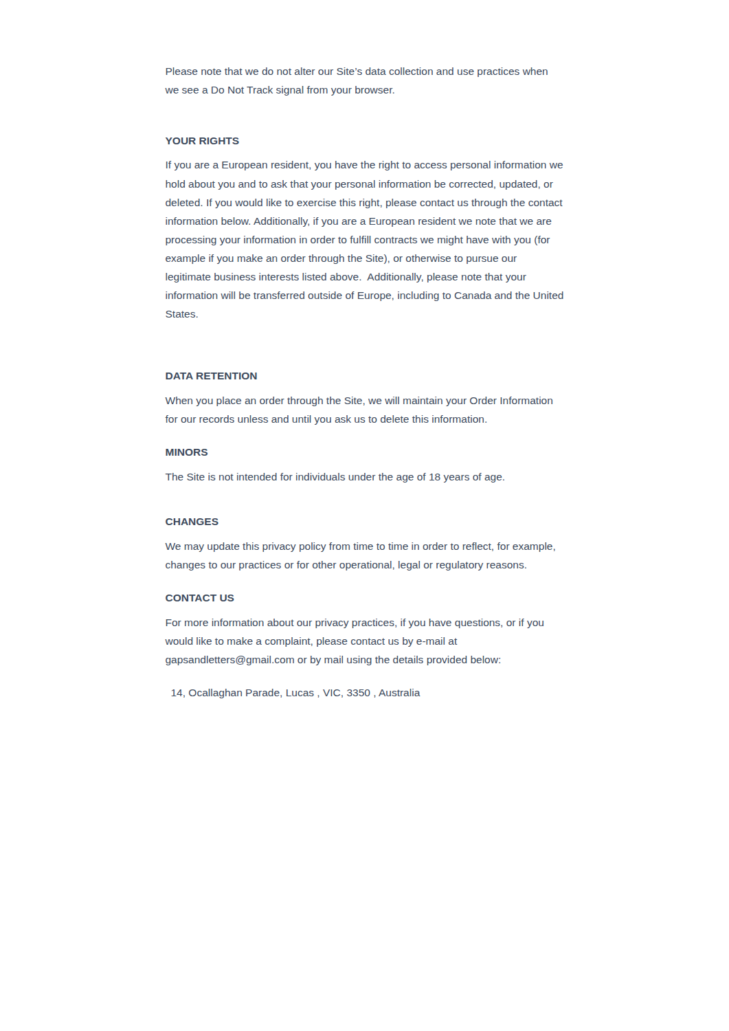Please note that we do not alter our Site’s data collection and use practices when we see a Do Not Track signal from your browser.
YOUR RIGHTS
If you are a European resident, you have the right to access personal information we hold about you and to ask that your personal information be corrected, updated, or deleted. If you would like to exercise this right, please contact us through the contact information below. Additionally, if you are a European resident we note that we are processing your information in order to fulfill contracts we might have with you (for example if you make an order through the Site), or otherwise to pursue our legitimate business interests listed above. Additionally, please note that your information will be transferred outside of Europe, including to Canada and the United States.
DATA RETENTION
When you place an order through the Site, we will maintain your Order Information for our records unless and until you ask us to delete this information.
MINORS
The Site is not intended for individuals under the age of 18 years of age.
CHANGES
We may update this privacy policy from time to time in order to reflect, for example, changes to our practices or for other operational, legal or regulatory reasons.
CONTACT US
For more information about our privacy practices, if you have questions, or if you would like to make a complaint, please contact us by e-mail at gapsandletters@gmail.com or by mail using the details provided below:
14, Ocallaghan Parade, Lucas , VIC, 3350 , Australia